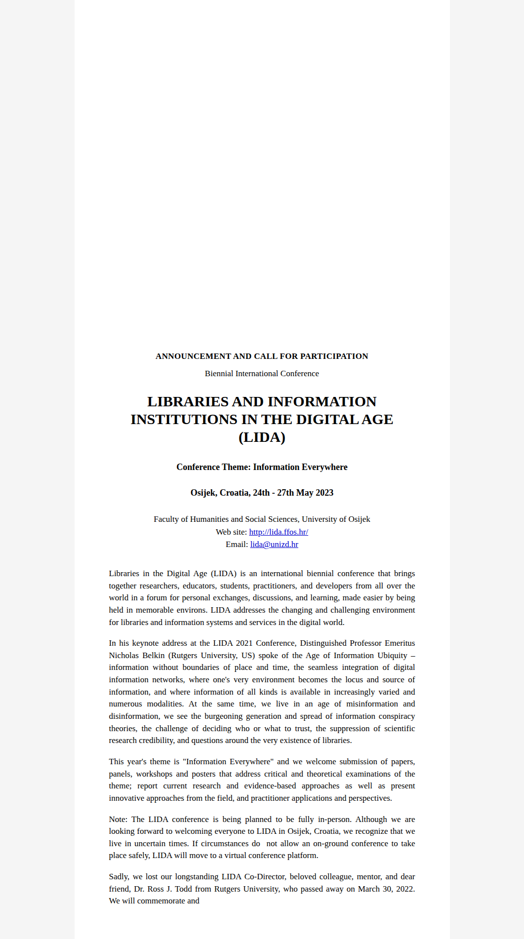ANNOUNCEMENT AND CALL FOR PARTICIPATION
Biennial International Conference
LIBRARIES AND INFORMATION
INSTITUTIONS IN THE DIGITAL AGE (LIDA)
Conference Theme: Information Everywhere
Osijek, Croatia, 24th - 27th May 2023
Faculty of Humanities and Social Sciences, University of Osijek
Web site: http://lida.ffos.hr/
Email: lida@unizd.hr
Libraries in the Digital Age (LIDA) is an international biennial conference that brings together researchers, educators, students, practitioners, and developers from all over the world in a forum for personal exchanges, discussions, and learning, made easier by being held in memorable environs. LIDA addresses the changing and challenging environment for libraries and information systems and services in the digital world.
In his keynote address at the LIDA 2021 Conference, Distinguished Professor Emeritus Nicholas Belkin (Rutgers University, US) spoke of the Age of Information Ubiquity – information without boundaries of place and time, the seamless integration of digital information networks, where one's very environment becomes the locus and source of information, and where information of all kinds is available in increasingly varied and numerous modalities. At the same time, we live in an age of misinformation and disinformation, we see the burgeoning generation and spread of information conspiracy theories, the challenge of deciding who or what to trust, the suppression of scientific research credibility, and questions around the very existence of libraries.
This year's theme is "Information Everywhere" and we welcome submission of papers, panels, workshops and posters that address critical and theoretical examinations of the theme; report current research and evidence-based approaches as well as present innovative approaches from the field, and practitioner applications and perspectives.
Note: The LIDA conference is being planned to be fully in-person. Although we are looking forward to welcoming everyone to LIDA in Osijek, Croatia, we recognize that we live in uncertain times. If circumstances do not allow an on-ground conference to take place safely, LIDA will move to a virtual conference platform.
Sadly, we lost our longstanding LIDA Co-Director, beloved colleague, mentor, and dear friend, Dr. Ross J. Todd from Rutgers University, who passed away on March 30, 2022. We will commemorate and